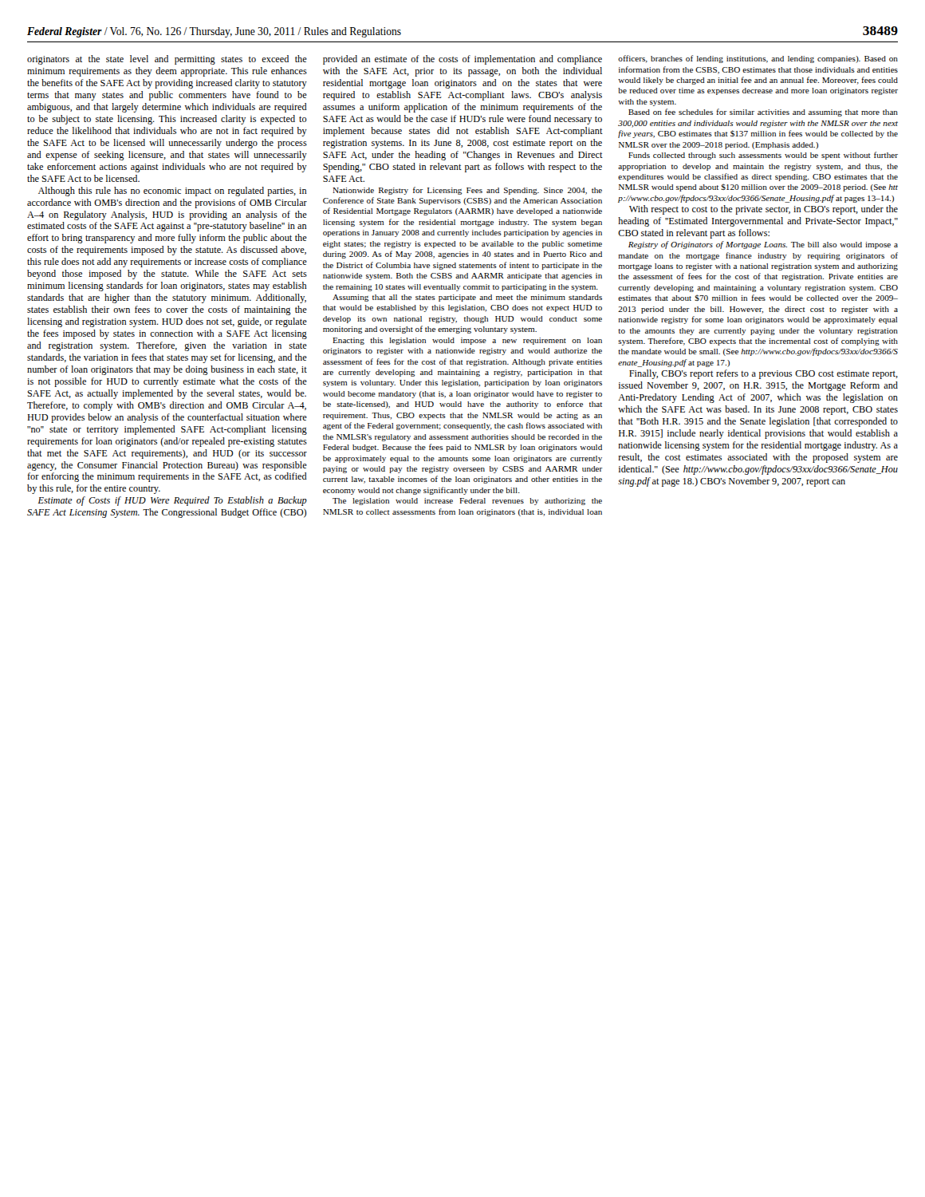Federal Register / Vol. 76, No. 126 / Thursday, June 30, 2011 / Rules and Regulations
38489
originators at the state level and permitting states to exceed the minimum requirements as they deem appropriate. This rule enhances the benefits of the SAFE Act by providing increased clarity to statutory terms that many states and public commenters have found to be ambiguous, and that largely determine which individuals are required to be subject to state licensing. This increased clarity is expected to reduce the likelihood that individuals who are not in fact required by the SAFE Act to be licensed will unnecessarily undergo the process and expense of seeking licensure, and that states will unnecessarily take enforcement actions against individuals who are not required by the SAFE Act to be licensed.
Although this rule has no economic impact on regulated parties, in accordance with OMB's direction and the provisions of OMB Circular A–4 on Regulatory Analysis, HUD is providing an analysis of the estimated costs of the SAFE Act against a ''pre-statutory baseline'' in an effort to bring transparency and more fully inform the public about the costs of the requirements imposed by the statute. As discussed above, this rule does not add any requirements or increase costs of compliance beyond those imposed by the statute. While the SAFE Act sets minimum licensing standards for loan originators, states may establish standards that are higher than the statutory minimum. Additionally, states establish their own fees to cover the costs of maintaining the licensing and registration system. HUD does not set, guide, or regulate the fees imposed by states in connection with a SAFE Act licensing and registration system. Therefore, given the variation in state standards, the variation in fees that states may set for licensing, and the number of loan originators that may be doing business in each state, it is not possible for HUD to currently estimate what the costs of the SAFE Act, as actually implemented by the several states, would be. Therefore, to comply with OMB's direction and OMB Circular A–4, HUD provides below an analysis of the counterfactual situation where ''no'' state or territory implemented SAFE Act-compliant licensing requirements for loan originators (and/or repealed pre-existing statutes that met the SAFE Act requirements), and HUD (or its successor agency, the Consumer Financial Protection Bureau) was responsible for enforcing the minimum requirements in the SAFE Act, as codified by this rule, for the entire country.
Estimate of Costs if HUD Were Required To Establish a Backup SAFE Act Licensing System. The Congressional Budget Office (CBO) provided an estimate of the costs of implementation and compliance with the SAFE Act, prior to its passage, on both the individual residential mortgage loan originators and on the states that were required to establish SAFE Act-compliant laws. CBO's analysis assumes a uniform application of the minimum requirements of the SAFE Act as would be the case if HUD's rule were found necessary to implement because states did not establish SAFE Act-compliant registration systems. In its June 8, 2008, cost estimate report on the SAFE Act, under the heading of ''Changes in Revenues and Direct Spending,'' CBO stated in relevant part as follows with respect to the SAFE Act.
Nationwide Registry for Licensing Fees and Spending. Since 2004, the Conference of State Bank Supervisors (CSBS) and the American Association of Residential Mortgage Regulators (AARMR) have developed a nationwide licensing system for the residential mortgage industry. The system began operations in January 2008 and currently includes participation by agencies in eight states; the registry is expected to be available to the public sometime during 2009. As of May 2008, agencies in 40 states and in Puerto Rico and the District of Columbia have signed statements of intent to participate in the nationwide system. Both the CSBS and AARMR anticipate that agencies in the remaining 10 states will eventually commit to participating in the system.
Assuming that all the states participate and meet the minimum standards that would be established by this legislation, CBO does not expect HUD to develop its own national registry, though HUD would conduct some monitoring and oversight of the emerging voluntary system.
Enacting this legislation would impose a new requirement on loan originators to register with a nationwide registry and would authorize the assessment of fees for the cost of that registration. Although private entities are currently developing and maintaining a registry, participation in that system is voluntary. Under this legislation, participation by loan originators would become mandatory (that is, a loan originator would have to register to be state-licensed), and HUD would have the authority to enforce that requirement. Thus, CBO expects that the NMLSR would be acting as an agent of the Federal government; consequently, the cash flows associated with the NMLSR's regulatory and assessment authorities should be recorded in the Federal budget. Because the fees paid to NMLSR by loan originators would be approximately equal to the amounts some loan originators are currently paying or would pay the registry overseen by CSBS and AARMR under current law, taxable incomes of the loan originators and other entities in the economy would not change significantly under the bill.
The legislation would increase Federal revenues by authorizing the NMLSR to collect assessments from loan originators (that is, individual loan officers, branches of lending institutions, and lending companies). Based on information from the CSBS, CBO estimates that those individuals and entities would likely be charged an initial fee and an annual fee. Moreover, fees could be reduced over time as expenses decrease and more loan originators register with the system.
Based on fee schedules for similar activities and assuming that more than 300,000 entities and individuals would register with the NMLSR over the next five years, CBO estimates that $137 million in fees would be collected by the NMLSR over the 2009–2018 period. (Emphasis added.)
Funds collected through such assessments would be spent without further appropriation to develop and maintain the registry system, and thus, the expenditures would be classified as direct spending. CBO estimates that the NMLSR would spend about $120 million over the 2009–2018 period. (See http://www.cbo.gov/ftpdocs/93xx/doc9366/Senate_Housing.pdf at pages 13–14.)
With respect to cost to the private sector, in CBO's report, under the heading of ''Estimated Intergovernmental and Private-Sector Impact,'' CBO stated in relevant part as follows:
Registry of Originators of Mortgage Loans. The bill also would impose a mandate on the mortgage finance industry by requiring originators of mortgage loans to register with a national registration system and authorizing the assessment of fees for the cost of that registration. Private entities are currently developing and maintaining a voluntary registration system. CBO estimates that about $70 million in fees would be collected over the 2009–2013 period under the bill. However, the direct cost to register with a nationwide registry for some loan originators would be approximately equal to the amounts they are currently paying under the voluntary registration system. Therefore, CBO expects that the incremental cost of complying with the mandate would be small. (See http://www.cbo.gov/ftpdocs/93xx/doc9366/Senate_Housing.pdf at page 17.)
Finally, CBO's report refers to a previous CBO cost estimate report, issued November 9, 2007, on H.R. 3915, the Mortgage Reform and Anti-Predatory Lending Act of 2007, which was the legislation on which the SAFE Act was based. In its June 2008 report, CBO states that ''Both H.R. 3915 and the Senate legislation [that corresponded to H.R. 3915] include nearly identical provisions that would establish a nationwide licensing system for the residential mortgage industry. As a result, the cost estimates associated with the proposed system are identical.'' (See http://www.cbo.gov/ftpdocs/93xx/doc9366/Senate_Housing.pdf at page 18.) CBO's November 9, 2007, report can